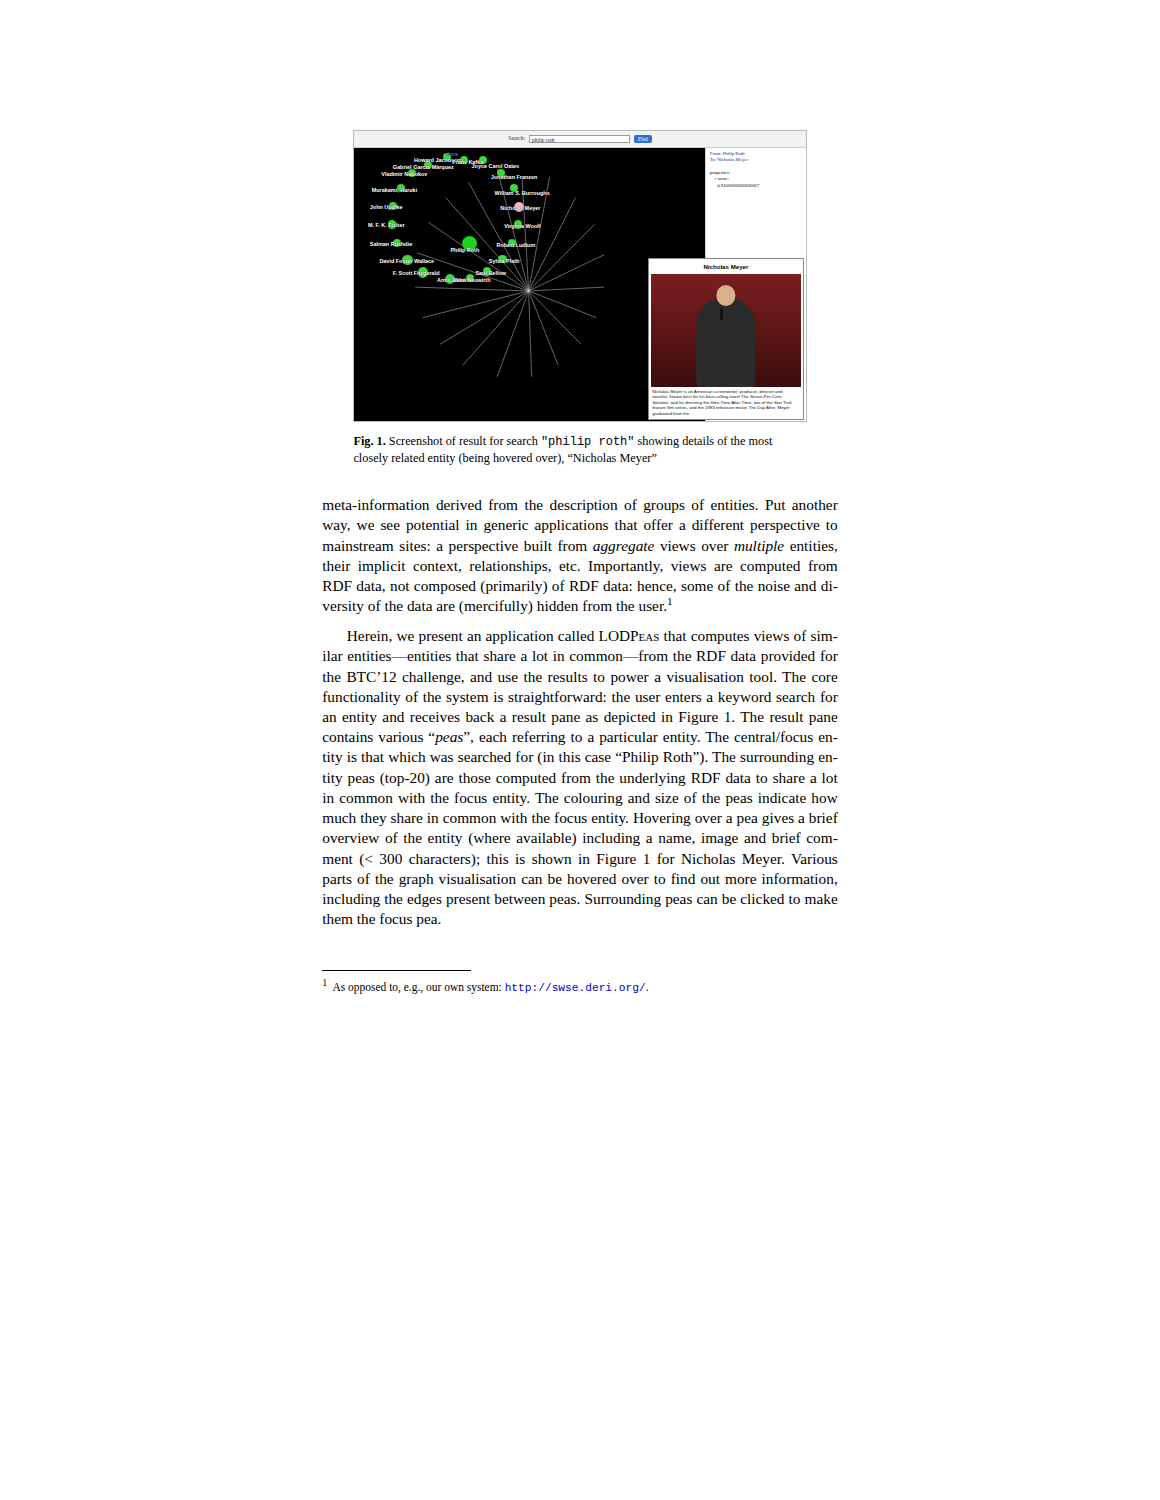Search: philip roth Find
done
Howard Jacobson
Franz Kafka
Joyce Carol Oates
Gabriel García Márquez
Jonathan Franzen
Vladimir Nabokov
William S. Burroughs
Murakami, Haruki
Nicholas Meyer
John Updike
Virginia Woolf
M. F. K. Fisher
Robert Ludlum
Salman Rushdie
Sylvia Plath
David Foster Wallace
Saul Bellow
F. Scott Fitzgerald
Amis, Martin
Bebe Neuwirth
Philip Roth
From: Philip Roth
To: Nicholas Meyer
properties:
• score:
0.9166666666666667
Nicholas Meyer
Nicholas Meyer is an American screenwriter, producer, director and novelist, known best for his best-selling novel The Seven-Per-Cent Solution, and for directing the films Time After Time, two of the Star Trek feature film series, and the 1983 television movie The Day After. Meyer graduated from the ...
Fig. 1. Screenshot of result for search "philip roth" showing details of the most closely related entity (being hovered over), “Nicholas Meyer”
meta-information derived from the description of groups of entities. Put another way, we see potential in generic applications that offer a different perspective to mainstream sites: a perspective built from aggregate views over multiple entities, their implicit context, relationships, etc. Importantly, views are computed from RDF data, not composed (primarily) of RDF data: hence, some of the noise and diversity of the data are (mercifully) hidden from the user.1
Herein, we present an application called LODPeas that computes views of similar entities—entities that share a lot in common—from the RDF data provided for the BTC’12 challenge, and use the results to power a visualisation tool. The core functionality of the system is straightforward: the user enters a keyword search for an entity and receives back a result pane as depicted in Figure 1. The result pane contains various “peas”, each referring to a particular entity. The central/focus entity is that which was searched for (in this case “Philip Roth”). The surrounding entity peas (top-20) are those computed from the underlying RDF data to share a lot in common with the focus entity. The colouring and size of the peas indicate how much they share in common with the focus entity. Hovering over a pea gives a brief overview of the entity (where available) including a name, image and brief comment (< 300 characters); this is shown in Figure 1 for Nicholas Meyer. Various parts of the graph visualisation can be hovered over to find out more information, including the edges present between peas. Surrounding peas can be clicked to make them the focus pea.
1 As opposed to, e.g., our own system: http://swse.deri.org/.